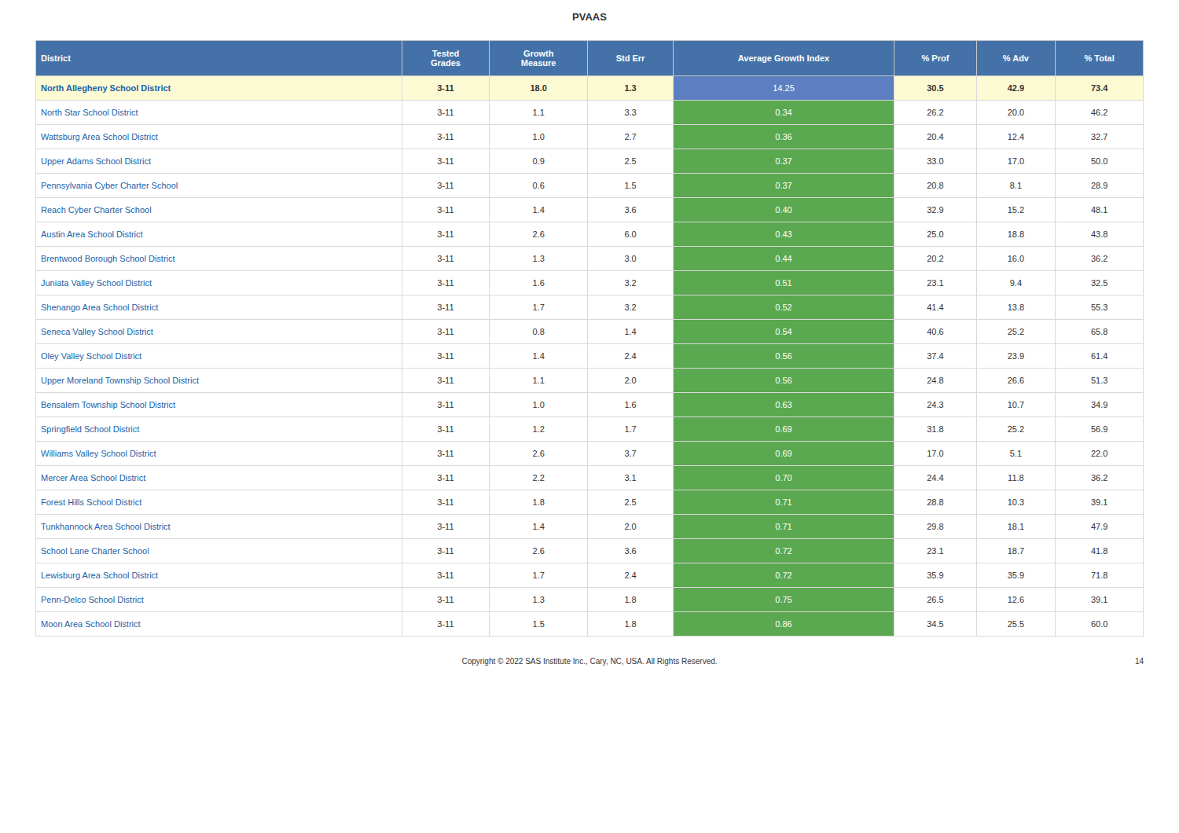PVAAS
| District | Tested Grades | Growth Measure | Std Err | Average Growth Index | % Prof | % Adv | % Total |
| --- | --- | --- | --- | --- | --- | --- | --- |
| North Allegheny School District | 3-11 | 18.0 | 1.3 | 14.25 | 30.5 | 42.9 | 73.4 |
| North Star School District | 3-11 | 1.1 | 3.3 | 0.34 | 26.2 | 20.0 | 46.2 |
| Wattsburg Area School District | 3-11 | 1.0 | 2.7 | 0.36 | 20.4 | 12.4 | 32.7 |
| Upper Adams School District | 3-11 | 0.9 | 2.5 | 0.37 | 33.0 | 17.0 | 50.0 |
| Pennsylvania Cyber Charter School | 3-11 | 0.6 | 1.5 | 0.37 | 20.8 | 8.1 | 28.9 |
| Reach Cyber Charter School | 3-11 | 1.4 | 3.6 | 0.40 | 32.9 | 15.2 | 48.1 |
| Austin Area School District | 3-11 | 2.6 | 6.0 | 0.43 | 25.0 | 18.8 | 43.8 |
| Brentwood Borough School District | 3-11 | 1.3 | 3.0 | 0.44 | 20.2 | 16.0 | 36.2 |
| Juniata Valley School District | 3-11 | 1.6 | 3.2 | 0.51 | 23.1 | 9.4 | 32.5 |
| Shenango Area School District | 3-11 | 1.7 | 3.2 | 0.52 | 41.4 | 13.8 | 55.3 |
| Seneca Valley School District | 3-11 | 0.8 | 1.4 | 0.54 | 40.6 | 25.2 | 65.8 |
| Oley Valley School District | 3-11 | 1.4 | 2.4 | 0.56 | 37.4 | 23.9 | 61.4 |
| Upper Moreland Township School District | 3-11 | 1.1 | 2.0 | 0.56 | 24.8 | 26.6 | 51.3 |
| Bensalem Township School District | 3-11 | 1.0 | 1.6 | 0.63 | 24.3 | 10.7 | 34.9 |
| Springfield School District | 3-11 | 1.2 | 1.7 | 0.69 | 31.8 | 25.2 | 56.9 |
| Williams Valley School District | 3-11 | 2.6 | 3.7 | 0.69 | 17.0 | 5.1 | 22.0 |
| Mercer Area School District | 3-11 | 2.2 | 3.1 | 0.70 | 24.4 | 11.8 | 36.2 |
| Forest Hills School District | 3-11 | 1.8 | 2.5 | 0.71 | 28.8 | 10.3 | 39.1 |
| Tunkhannock Area School District | 3-11 | 1.4 | 2.0 | 0.71 | 29.8 | 18.1 | 47.9 |
| School Lane Charter School | 3-11 | 2.6 | 3.6 | 0.72 | 23.1 | 18.7 | 41.8 |
| Lewisburg Area School District | 3-11 | 1.7 | 2.4 | 0.72 | 35.9 | 35.9 | 71.8 |
| Penn-Delco School District | 3-11 | 1.3 | 1.8 | 0.75 | 26.5 | 12.6 | 39.1 |
| Moon Area School District | 3-11 | 1.5 | 1.8 | 0.86 | 34.5 | 25.5 | 60.0 |
Copyright © 2022 SAS Institute Inc., Cary, NC, USA. All Rights Reserved. 14